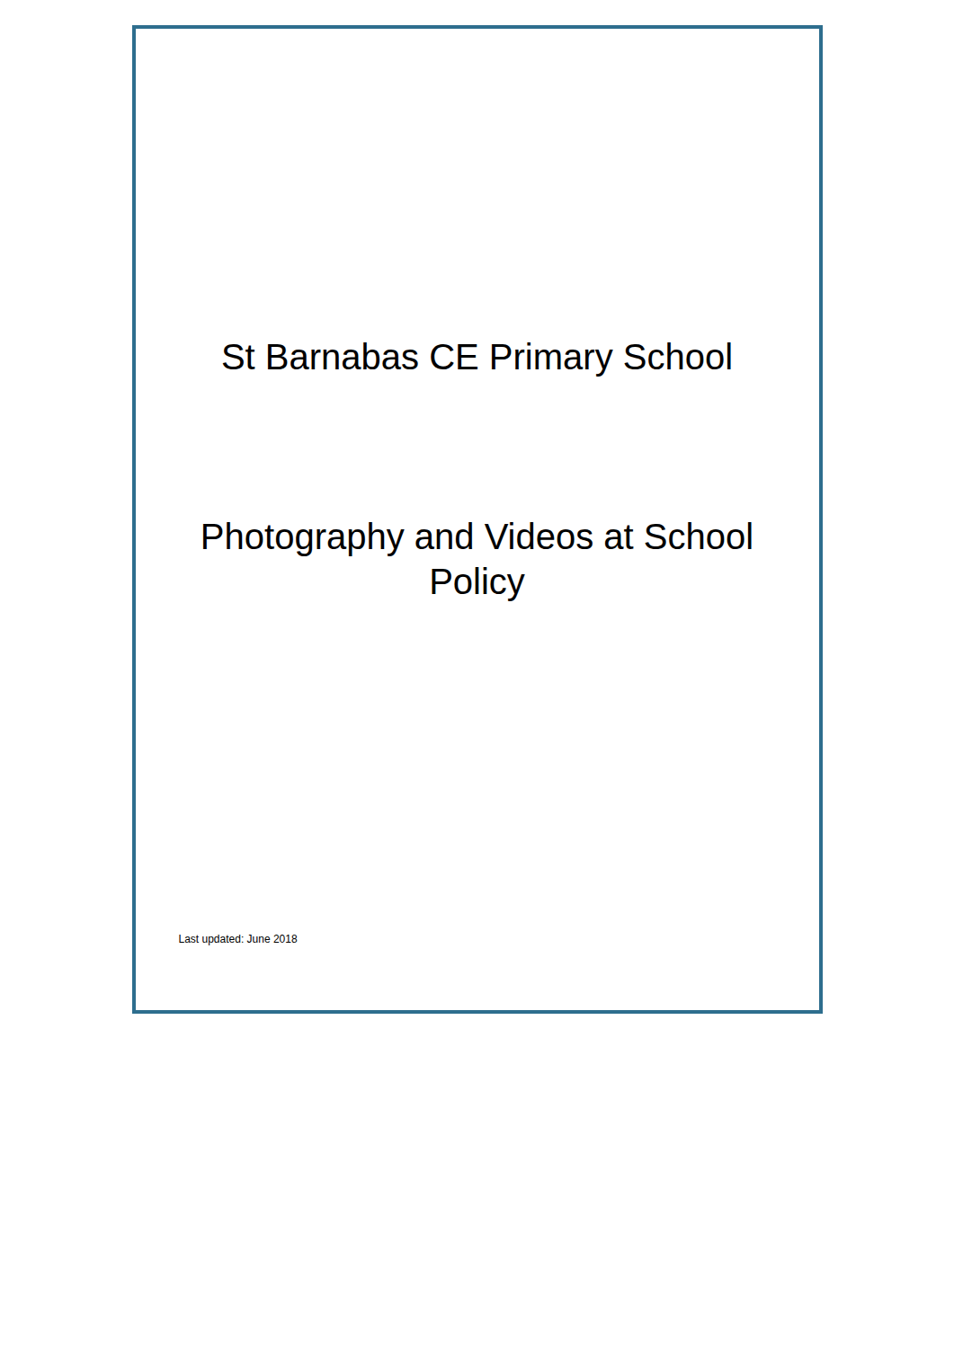St Barnabas CE Primary School
Photography and Videos at School Policy
Last updated: June 2018